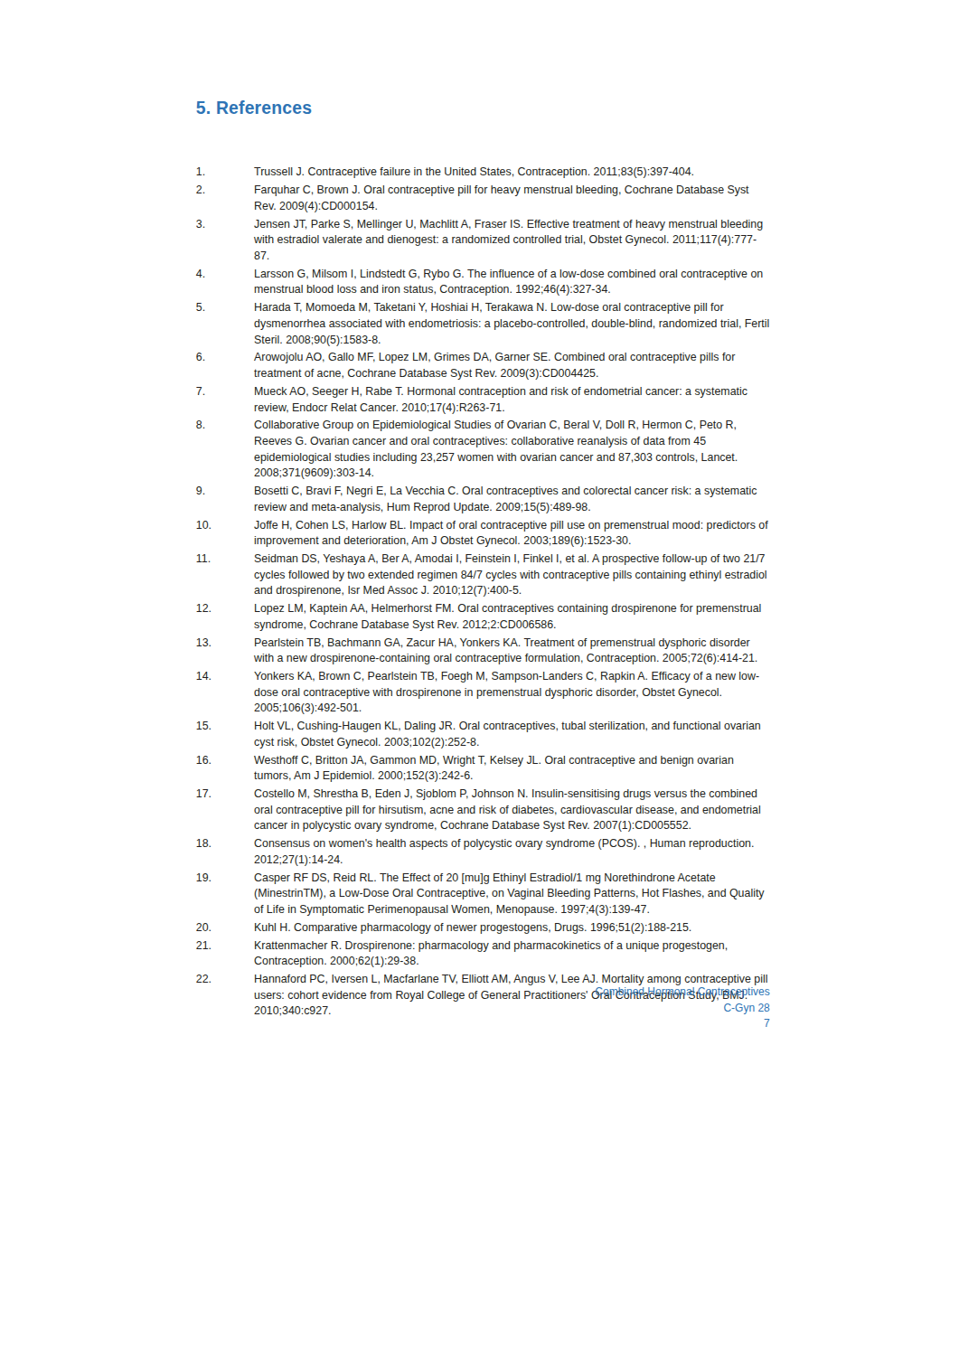5. References
1. Trussell J. Contraceptive failure in the United States, Contraception. 2011;83(5):397-404.
2. Farquhar C, Brown J. Oral contraceptive pill for heavy menstrual bleeding, Cochrane Database Syst Rev. 2009(4):CD000154.
3. Jensen JT, Parke S, Mellinger U, Machlitt A, Fraser IS. Effective treatment of heavy menstrual bleeding with estradiol valerate and dienogest: a randomized controlled trial, Obstet Gynecol. 2011;117(4):777-87.
4. Larsson G, Milsom I, Lindstedt G, Rybo G. The influence of a low-dose combined oral contraceptive on menstrual blood loss and iron status, Contraception. 1992;46(4):327-34.
5. Harada T, Momoeda M, Taketani Y, Hoshiai H, Terakawa N. Low-dose oral contraceptive pill for dysmenorrhea associated with endometriosis: a placebo-controlled, double-blind, randomized trial, Fertil Steril. 2008;90(5):1583-8.
6. Arowojolu AO, Gallo MF, Lopez LM, Grimes DA, Garner SE. Combined oral contraceptive pills for treatment of acne, Cochrane Database Syst Rev. 2009(3):CD004425.
7. Mueck AO, Seeger H, Rabe T. Hormonal contraception and risk of endometrial cancer: a systematic review, Endocr Relat Cancer. 2010;17(4):R263-71.
8. Collaborative Group on Epidemiological Studies of Ovarian C, Beral V, Doll R, Hermon C, Peto R, Reeves G. Ovarian cancer and oral contraceptives: collaborative reanalysis of data from 45 epidemiological studies including 23,257 women with ovarian cancer and 87,303 controls, Lancet. 2008;371(9609):303-14.
9. Bosetti C, Bravi F, Negri E, La Vecchia C. Oral contraceptives and colorectal cancer risk: a systematic review and meta-analysis, Hum Reprod Update. 2009;15(5):489-98.
10. Joffe H, Cohen LS, Harlow BL. Impact of oral contraceptive pill use on premenstrual mood: predictors of improvement and deterioration, Am J Obstet Gynecol. 2003;189(6):1523-30.
11. Seidman DS, Yeshaya A, Ber A, Amodai I, Feinstein I, Finkel I, et al. A prospective follow-up of two 21/7 cycles followed by two extended regimen 84/7 cycles with contraceptive pills containing ethinyl estradiol and drospirenone, Isr Med Assoc J. 2010;12(7):400-5.
12. Lopez LM, Kaptein AA, Helmerhorst FM. Oral contraceptives containing drospirenone for premenstrual syndrome, Cochrane Database Syst Rev. 2012;2:CD006586.
13. Pearlstein TB, Bachmann GA, Zacur HA, Yonkers KA. Treatment of premenstrual dysphoric disorder with a new drospirenone-containing oral contraceptive formulation, Contraception. 2005;72(6):414-21.
14. Yonkers KA, Brown C, Pearlstein TB, Foegh M, Sampson-Landers C, Rapkin A. Efficacy of a new low-dose oral contraceptive with drospirenone in premenstrual dysphoric disorder, Obstet Gynecol. 2005;106(3):492-501.
15. Holt VL, Cushing-Haugen KL, Daling JR. Oral contraceptives, tubal sterilization, and functional ovarian cyst risk, Obstet Gynecol. 2003;102(2):252-8.
16. Westhoff C, Britton JA, Gammon MD, Wright T, Kelsey JL. Oral contraceptive and benign ovarian tumors, Am J Epidemiol. 2000;152(3):242-6.
17. Costello M, Shrestha B, Eden J, Sjoblom P, Johnson N. Insulin-sensitising drugs versus the combined oral contraceptive pill for hirsutism, acne and risk of diabetes, cardiovascular disease, and endometrial cancer in polycystic ovary syndrome, Cochrane Database Syst Rev. 2007(1):CD005552.
18. Consensus on women's health aspects of polycystic ovary syndrome (PCOS). , Human reproduction. 2012;27(1):14-24.
19. Casper RF DS, Reid RL. The Effect of 20 [mu]g Ethinyl Estradiol/1 mg Norethindrone Acetate (MinestrinTM), a Low-Dose Oral Contraceptive, on Vaginal Bleeding Patterns, Hot Flashes, and Quality of Life in Symptomatic Perimenopausal Women, Menopause. 1997;4(3):139-47.
20. Kuhl H. Comparative pharmacology of newer progestogens, Drugs. 1996;51(2):188-215.
21. Krattenmacher R. Drospirenone: pharmacology and pharmacokinetics of a unique progestogen, Contraception. 2000;62(1):29-38.
22. Hannaford PC, Iversen L, Macfarlane TV, Elliott AM, Angus V, Lee AJ. Mortality among contraceptive pill users: cohort evidence from Royal College of General Practitioners' Oral Contraception Study, BMJ. 2010;340:c927.
Combined Hormonal Contraceptives
C-Gyn 28
7